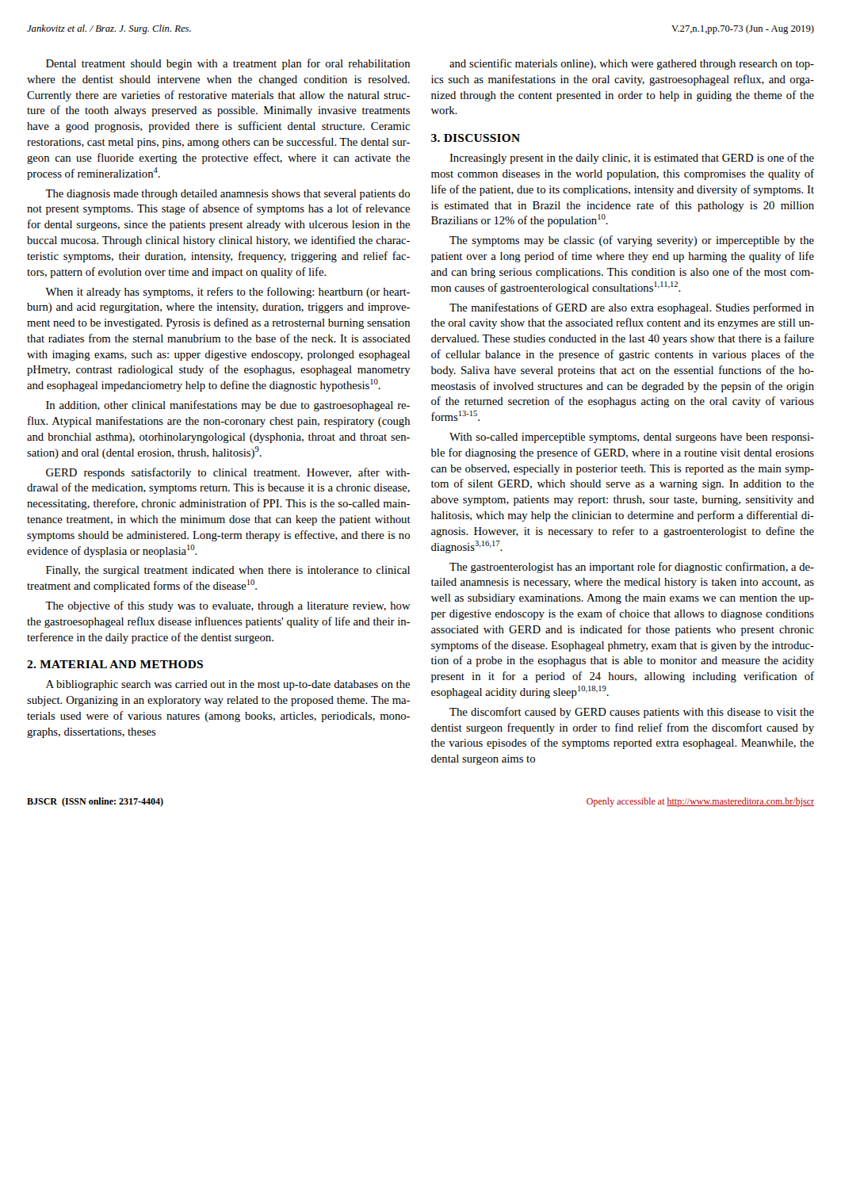Jankovitz et al. / Braz. J. Surg. Clin. Res.
V.27,n.1,pp.70-73 (Jun - Aug 2019)
Dental treatment should begin with a treatment plan for oral rehabilitation where the dentist should intervene when the changed condition is resolved. Currently there are varieties of restorative materials that allow the natural structure of the tooth always preserved as possible. Minimally invasive treatments have a good prognosis, provided there is sufficient dental structure. Ceramic restorations, cast metal pins, pins, among others can be successful. The dental surgeon can use fluoride exerting the protective effect, where it can activate the process of remineralization4.
The diagnosis made through detailed anamnesis shows that several patients do not present symptoms. This stage of absence of symptoms has a lot of relevance for dental surgeons, since the patients present already with ulcerous lesion in the buccal mucosa. Through clinical history clinical history, we identified the characteristic symptoms, their duration, intensity, frequency, triggering and relief factors, pattern of evolution over time and impact on quality of life.
When it already has symptoms, it refers to the following: heartburn (or heartburn) and acid regurgitation, where the intensity, duration, triggers and improvement need to be investigated. Pyrosis is defined as a retrosternal burning sensation that radiates from the sternal manubrium to the base of the neck. It is associated with imaging exams, such as: upper digestive endoscopy, prolonged esophageal pHmetry, contrast radiological study of the esophagus, esophageal manometry and esophageal impedanciometry help to define the diagnostic hypothesis10.
In addition, other clinical manifestations may be due to gastroesophageal reflux. Atypical manifestations are the non-coronary chest pain, respiratory (cough and bronchial asthma), otorhinolaryngological (dysphonia, throat and throat sensation) and oral (dental erosion, thrush, halitosis)9.
GERD responds satisfactorily to clinical treatment. However, after withdrawal of the medication, symptoms return. This is because it is a chronic disease, necessitating, therefore, chronic administration of PPI. This is the so-called maintenance treatment, in which the minimum dose that can keep the patient without symptoms should be administered. Long-term therapy is effective, and there is no evidence of dysplasia or neoplasia10.
Finally, the surgical treatment indicated when there is intolerance to clinical treatment and complicated forms of the disease10.
The objective of this study was to evaluate, through a literature review, how the gastroesophageal reflux disease influences patients' quality of life and their interference in the daily practice of the dentist surgeon.
2. MATERIAL AND METHODS
A bibliographic search was carried out in the most up-to-date databases on the subject. Organizing in an exploratory way related to the proposed theme. The materials used were of various natures (among books, articles, periodicals, monographs, dissertations, theses
and scientific materials online), which were gathered through research on topics such as manifestations in the oral cavity, gastroesophageal reflux, and organized through the content presented in order to help in guiding the theme of the work.
3. DISCUSSION
Increasingly present in the daily clinic, it is estimated that GERD is one of the most common diseases in the world population, this compromises the quality of life of the patient, due to its complications, intensity and diversity of symptoms. It is estimated that in Brazil the incidence rate of this pathology is 20 million Brazilians or 12% of the population10.
The symptoms may be classic (of varying severity) or imperceptible by the patient over a long period of time where they end up harming the quality of life and can bring serious complications. This condition is also one of the most common causes of gastroenterological consultations1,11,12.
The manifestations of GERD are also extra esophageal. Studies performed in the oral cavity show that the associated reflux content and its enzymes are still undervalued. These studies conducted in the last 40 years show that there is a failure of cellular balance in the presence of gastric contents in various places of the body. Saliva have several proteins that act on the essential functions of the homeostasis of involved structures and can be degraded by the pepsin of the origin of the returned secretion of the esophagus acting on the oral cavity of various forms13-15.
With so-called imperceptible symptoms, dental surgeons have been responsible for diagnosing the presence of GERD, where in a routine visit dental erosions can be observed, especially in posterior teeth. This is reported as the main symptom of silent GERD, which should serve as a warning sign. In addition to the above symptom, patients may report: thrush, sour taste, burning, sensitivity and halitosis, which may help the clinician to determine and perform a differential diagnosis. However, it is necessary to refer to a gastroenterologist to define the diagnosis3,16,17.
The gastroenterologist has an important role for diagnostic confirmation, a detailed anamnesis is necessary, where the medical history is taken into account, as well as subsidiary examinations. Among the main exams we can mention the upper digestive endoscopy is the exam of choice that allows to diagnose conditions associated with GERD and is indicated for those patients who present chronic symptoms of the disease. Esophageal phmetry, exam that is given by the introduction of a probe in the esophagus that is able to monitor and measure the acidity present in it for a period of 24 hours, allowing including verification of esophageal acidity during sleep10,18,19.
The discomfort caused by GERD causes patients with this disease to visit the dentist surgeon frequently in order to find relief from the discomfort caused by the various episodes of the symptoms reported extra esophageal. Meanwhile, the dental surgeon aims to
BJSCR (ISSN online: 2317-4404)
Openly accessible at http://www.mastereditora.com.br/bjscr